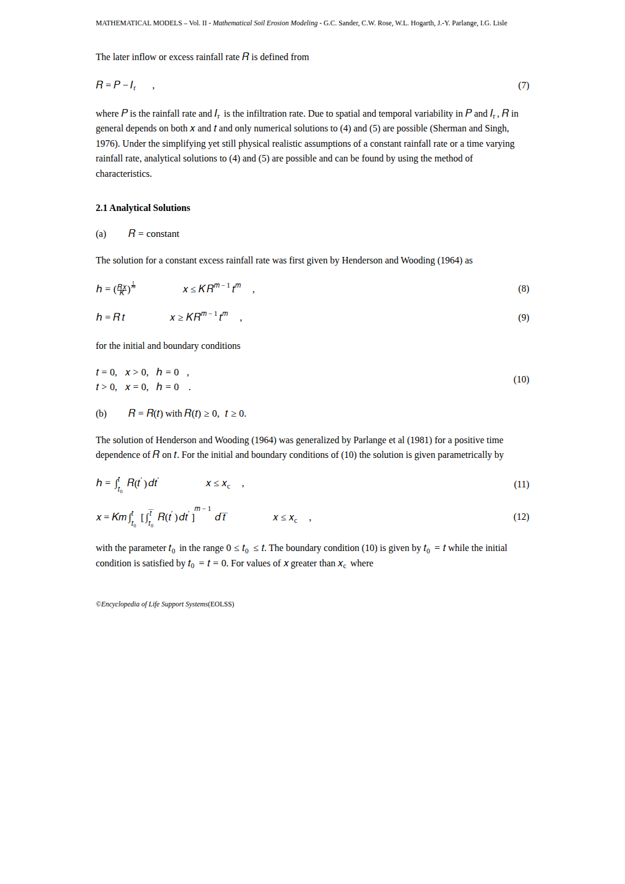MATHEMATICAL MODELS – Vol. II - Mathematical Soil Erosion Modeling - G.C. Sander, C.W. Rose, W.L. Hogarth, J.-Y. Parlange, I.G. Lisle
The later inflow or excess rainfall rate R is defined from
R=P−Ir ,
(7)
where P is the rainfall rate and Ir is the infiltration rate. Due to spatial and temporal variability in P and Ir, R in general depends on both x and t and only numerical solutions to (4) and (5) are possible (Sherman and Singh, 1976). Under the simplifying yet still physical realistic assumptions of a constant rainfall rate or a time varying rainfall rate, analytical solutions to (4) and (5) are possible and can be found by using the method of characteristics.
2.1 Analytical Solutions
(a) R=constant
The solution for a constant excess rainfall rate was first given by Henderson and Wooding (1964) as
h= (RxK) 1m x≤KRm−1tm ,
(8)
h=Rt x≥KRm−1tm ,
(9)
for the initial and boundary conditions
t=0, x>0, h=0,
t>0, x=0, h=0.
(10)
(b) R=R(t) with R(t)≥0,t≥0 .
The solution of Henderson and Wooding (1964) was generalized by Parlange et al (1981) for a positive time dependence of R on t. For the initial and boundary conditions of (10) the solution is given parametrically by
h= ∫t0t R(t′)dt′ x≤xc ,
(11)
x=Km ∫t0t [ ∫t0t― R(t′)dt′ ] m−1 dt― x≤xc ,
(12)
with the parameter t0 in the range 0≤t0≤t. The boundary condition (10) is given by t0=t while the initial condition is satisfied by t0=t=0. For values of x greater than xc where
©Encyclopedia of Life Support Systems(EOLSS)